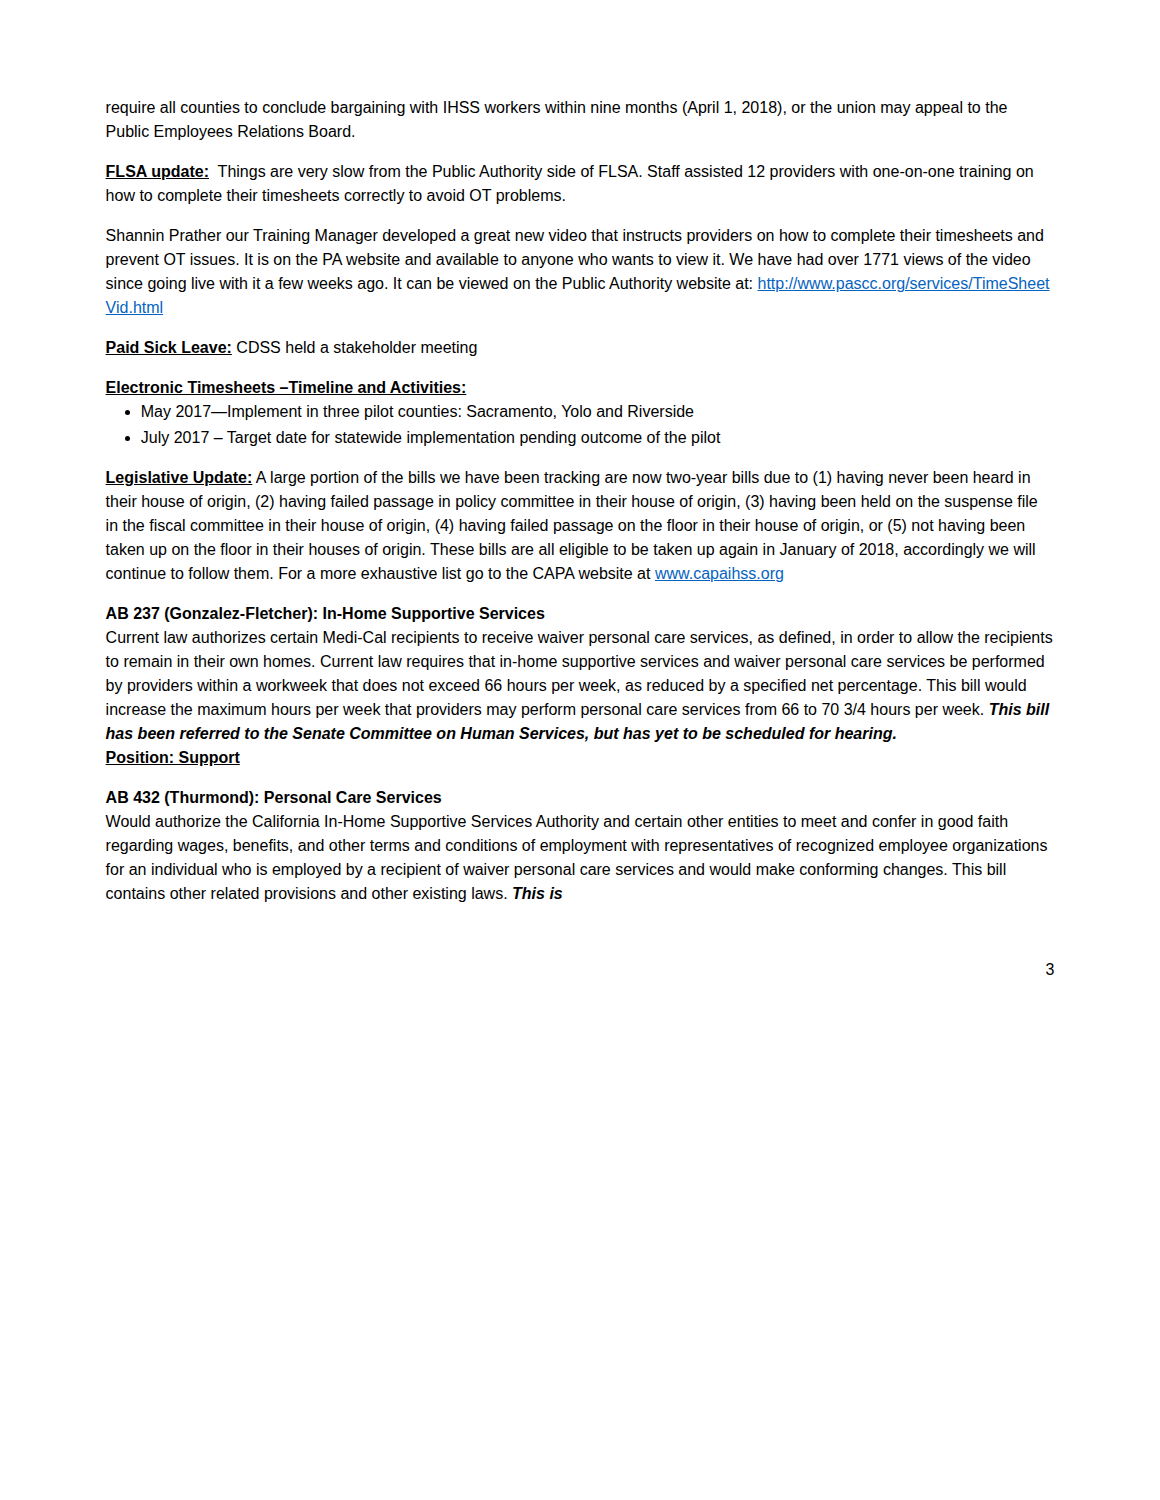require all counties to conclude bargaining with IHSS workers within nine months (April 1, 2018), or the union may appeal to the Public Employees Relations Board.
FLSA update: Things are very slow from the Public Authority side of FLSA. Staff assisted 12 providers with one-on-one training on how to complete their timesheets correctly to avoid OT problems.
Shannin Prather our Training Manager developed a great new video that instructs providers on how to complete their timesheets and prevent OT issues. It is on the PA website and available to anyone who wants to view it. We have had over 1771 views of the video since going live with it a few weeks ago. It can be viewed on the Public Authority website at: http://www.pascc.org/services/TimeSheetVid.html
Paid Sick Leave: CDSS held a stakeholder meeting
Electronic Timesheets –Timeline and Activities:
May 2017—Implement in three pilot counties: Sacramento, Yolo and Riverside
July 2017 – Target date for statewide implementation pending outcome of the pilot
Legislative Update: A large portion of the bills we have been tracking are now two-year bills due to (1) having never been heard in their house of origin, (2) having failed passage in policy committee in their house of origin, (3) having been held on the suspense file in the fiscal committee in their house of origin, (4) having failed passage on the floor in their house of origin, or (5) not having been taken up on the floor in their houses of origin. These bills are all eligible to be taken up again in January of 2018, accordingly we will continue to follow them. For a more exhaustive list go to the CAPA website at www.capaihss.org
AB 237 (Gonzalez-Fletcher): In-Home Supportive Services
Current law authorizes certain Medi-Cal recipients to receive waiver personal care services, as defined, in order to allow the recipients to remain in their own homes. Current law requires that in-home supportive services and waiver personal care services be performed by providers within a workweek that does not exceed 66 hours per week, as reduced by a specified net percentage. This bill would increase the maximum hours per week that providers may perform personal care services from 66 to 70 3/4 hours per week. This bill has been referred to the Senate Committee on Human Services, but has yet to be scheduled for hearing.
Position: Support
AB 432 (Thurmond): Personal Care Services
Would authorize the California In-Home Supportive Services Authority and certain other entities to meet and confer in good faith regarding wages, benefits, and other terms and conditions of employment with representatives of recognized employee organizations for an individual who is employed by a recipient of waiver personal care services and would make conforming changes. This bill contains other related provisions and other existing laws. This is
3